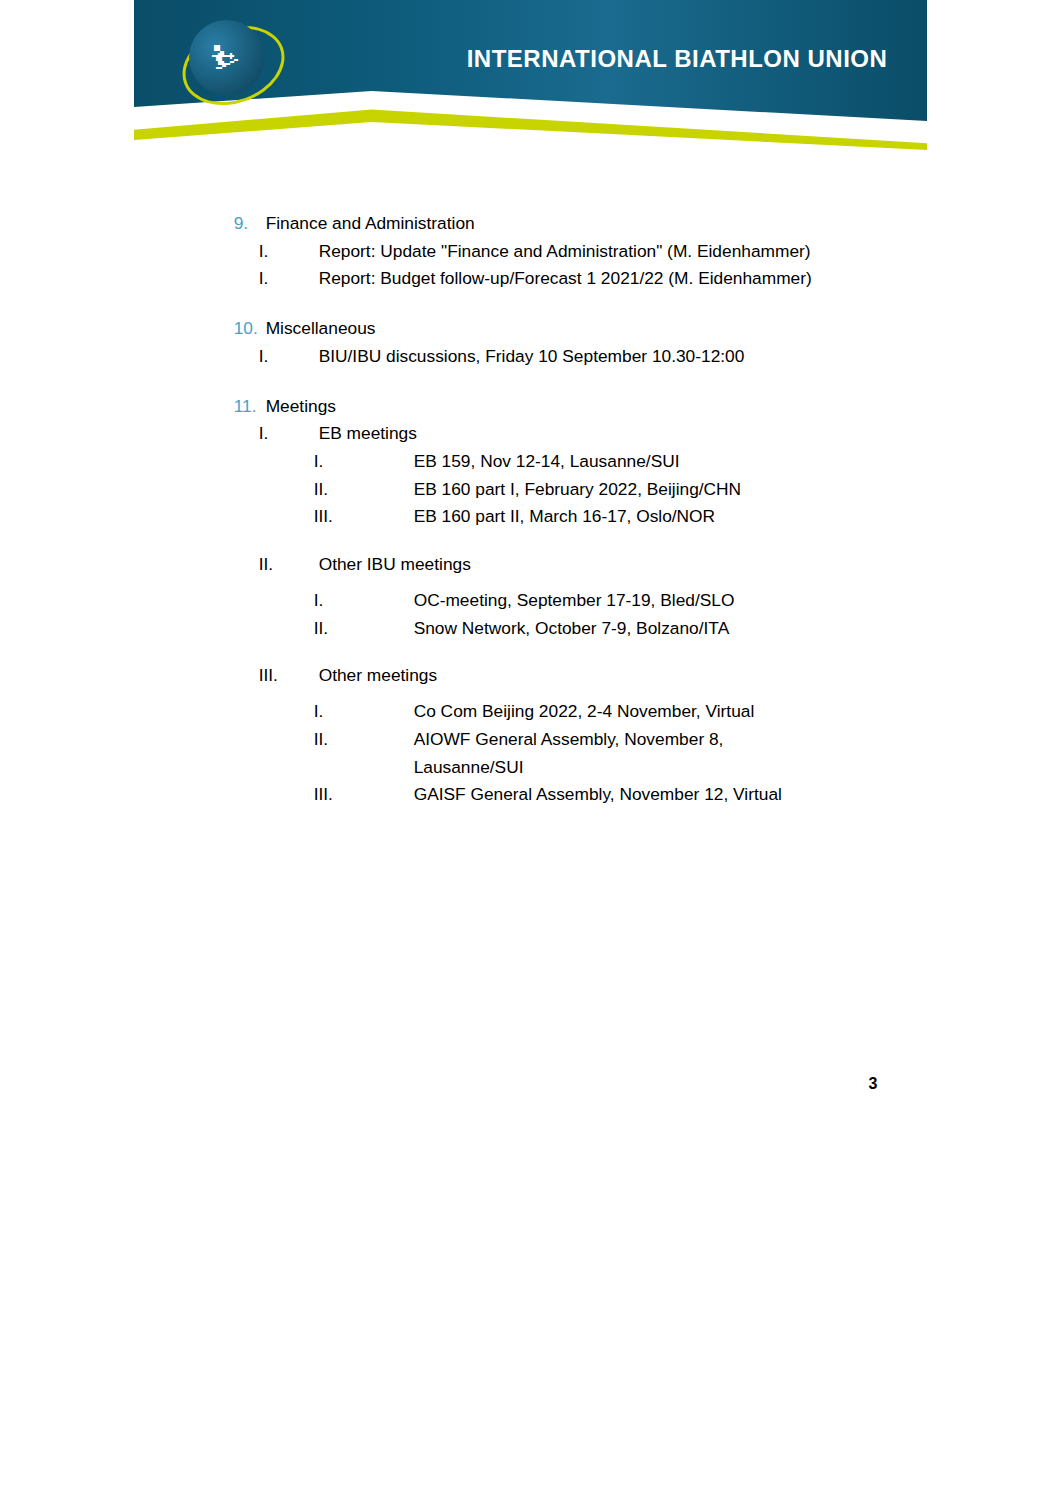⛷
IBU
INTERNATIONAL BIATHLON UNION
9. Finance and Administration
I. Report: Update "Finance and Administration" (M. Eidenhammer)
I. Report: Budget follow-up/Forecast 1 2021/22 (M. Eidenhammer)
10. Miscellaneous
I. BIU/IBU discussions, Friday 10 September 10.30-12:00
11. Meetings
I. EB meetings
I. EB 159, Nov 12-14, Lausanne/SUI
II. EB 160 part I, February 2022, Beijing/CHN
III. EB 160 part II, March 16-17, Oslo/NOR
II. Other IBU meetings
I. OC-meeting, September 17-19, Bled/SLO
II. Snow Network, October 7-9, Bolzano/ITA
III. Other meetings
I. Co Com Beijing 2022, 2-4 November, Virtual
II. AIOWF General Assembly, November 8, Lausanne/SUI
III. GAISF General Assembly, November 12, Virtual
3